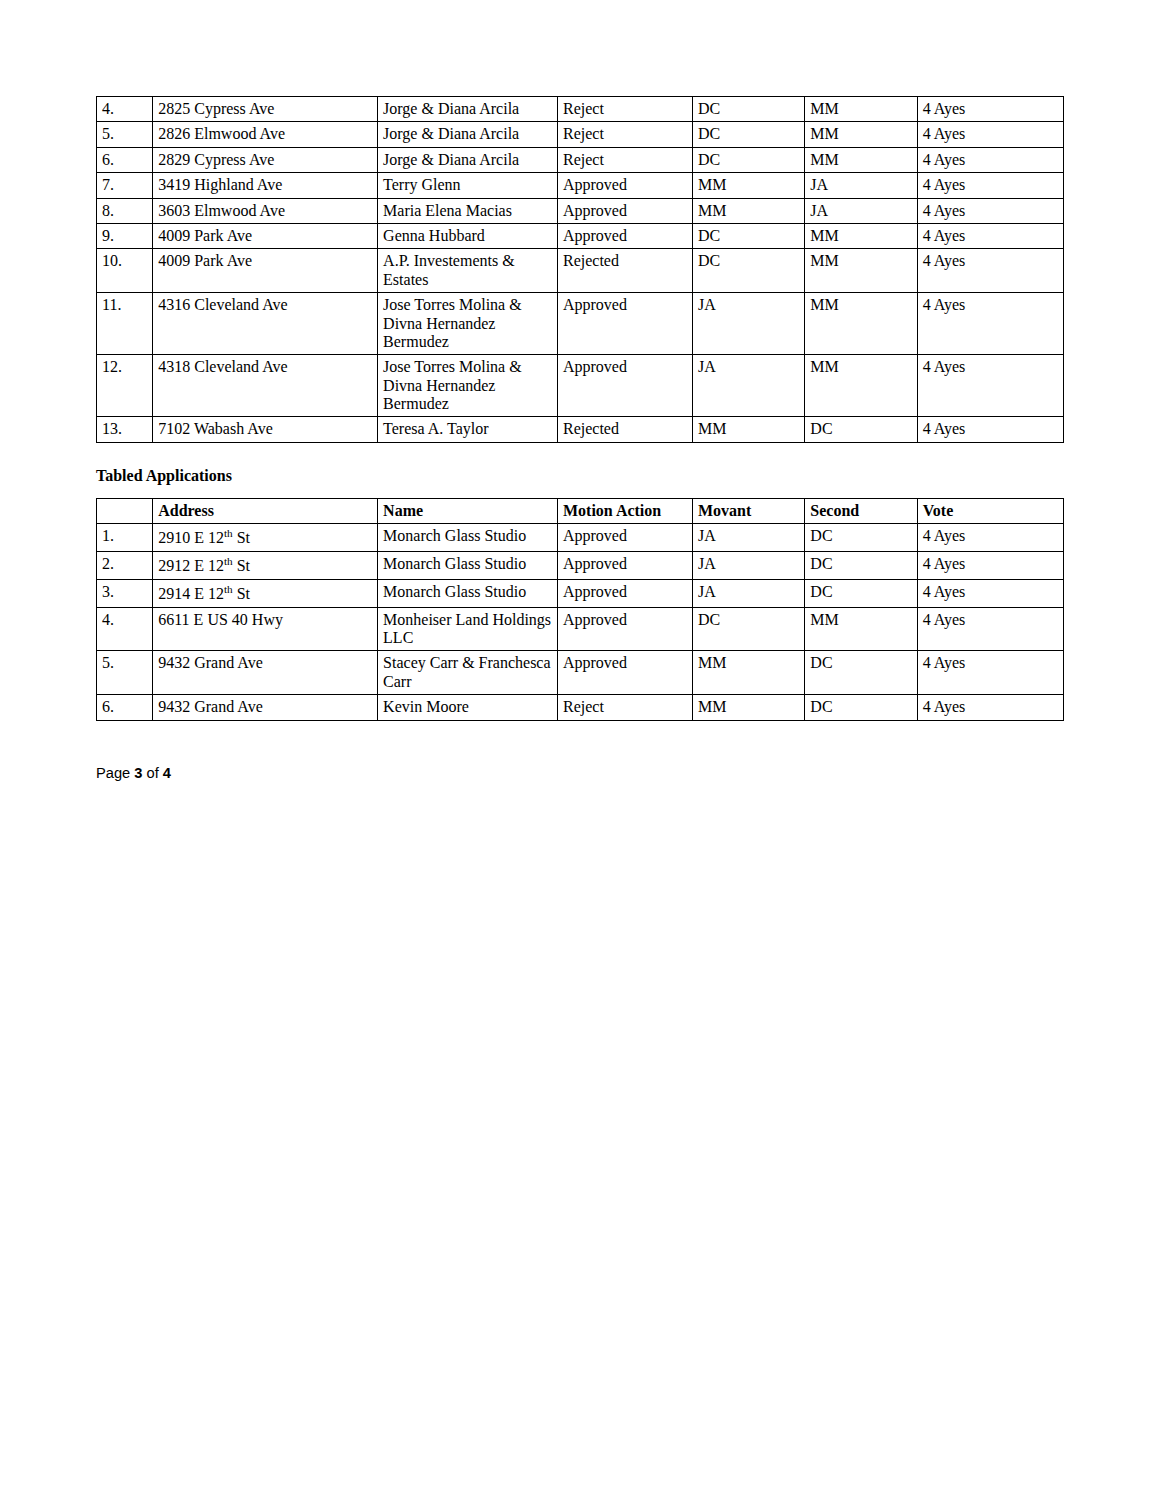| 4. | 2825 Cypress Ave | Jorge & Diana Arcila | Reject | DC | MM | 4 Ayes |
| 5. | 2826 Elmwood Ave | Jorge & Diana Arcila | Reject | DC | MM | 4 Ayes |
| 6. | 2829 Cypress Ave | Jorge & Diana Arcila | Reject | DC | MM | 4 Ayes |
| 7. | 3419 Highland Ave | Terry Glenn | Approved | MM | JA | 4 Ayes |
| 8. | 3603 Elmwood Ave | Maria Elena Macias | Approved | MM | JA | 4 Ayes |
| 9. | 4009 Park Ave | Genna Hubbard | Approved | DC | MM | 4 Ayes |
| 10. | 4009 Park Ave | A.P. Investements & Estates | Rejected | DC | MM | 4 Ayes |
| 11. | 4316 Cleveland Ave | Jose Torres Molina & Divna Hernandez Bermudez | Approved | JA | MM | 4 Ayes |
| 12. | 4318 Cleveland Ave | Jose Torres Molina & Divna Hernandez Bermudez | Approved | JA | MM | 4 Ayes |
| 13. | 7102 Wabash Ave | Teresa A. Taylor | Rejected | MM | DC | 4 Ayes |
Tabled Applications
| | Address | Name | Motion Action | Movant | Second | Vote |
| --- | --- | --- | --- | --- | --- | --- |
| 1. | 2910 E 12 th St | Monarch Glass Studio | Approved | JA | DC | 4 Ayes |
| 2. | 2912 E 12 th St | Monarch Glass Studio | Approved | JA | DC | 4 Ayes |
| 3. | 2914 E 12 th St | Monarch Glass Studio | Approved | JA | DC | 4 Ayes |
| 4. | 6611 E US 40 Hwy | Monheiser Land Holdings LLC | Approved | DC | MM | 4 Ayes |
| 5. | 9432 Grand Ave | Stacey Carr & Franchesca Carr | Approved | MM | DC | 4 Ayes |
| 6. | 9432 Grand Ave | Kevin Moore | Reject | MM | DC | 4 Ayes |
Page 3 of 4